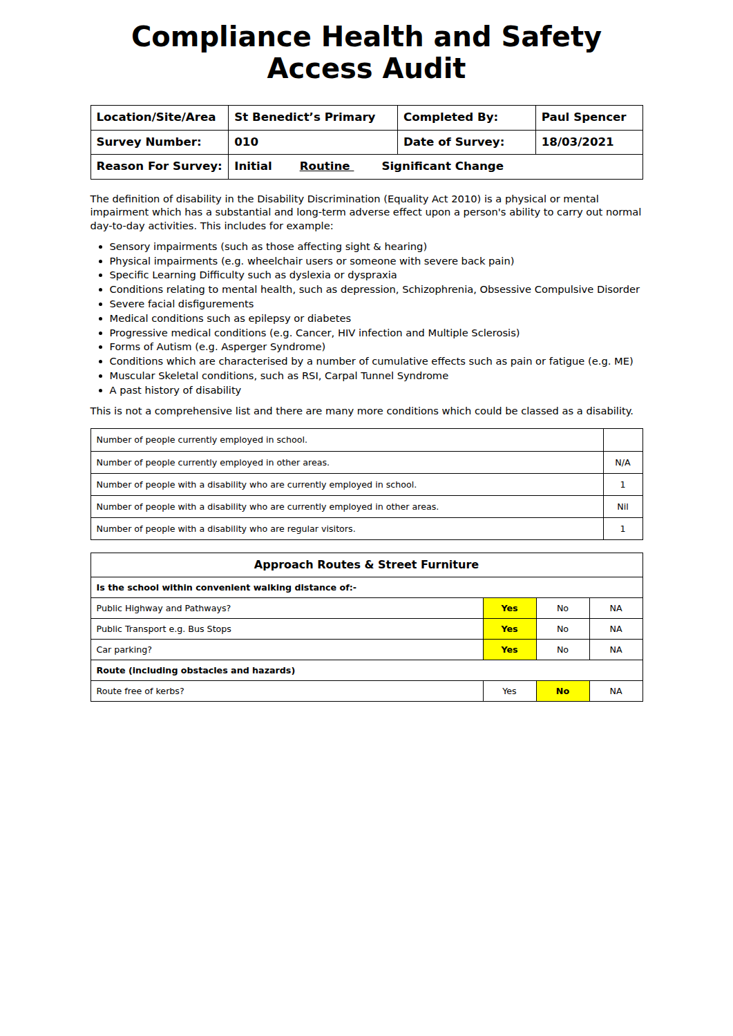Compliance Health and Safety
Access Audit
| Location/Site/Area | St Benedict’s Primary | Completed By: | Paul Spencer |
| Survey Number: | 010 | Date of Survey: | 18/03/2021 |
| Reason For Survey: | Initial Routine Significant Change |
The definition of disability in the Disability Discrimination (Equality Act 2010) is a physical or mental impairment which has a substantial and long-term adverse effect upon a person's ability to carry out normal day-to-day activities. This includes for example:
Sensory impairments (such as those affecting sight & hearing)
Physical impairments (e.g. wheelchair users or someone with severe back pain)
Specific Learning Difficulty such as dyslexia or dyspraxia
Conditions relating to mental health, such as depression, Schizophrenia, Obsessive Compulsive Disorder
Severe facial disfigurements
Medical conditions such as epilepsy or diabetes
Progressive medical conditions (e.g. Cancer, HIV infection and Multiple Sclerosis)
Forms of Autism (e.g. Asperger Syndrome)
Conditions which are characterised by a number of cumulative effects such as pain or fatigue (e.g. ME)
Muscular Skeletal conditions, such as RSI, Carpal Tunnel Syndrome
A past history of disability
This is not a comprehensive list and there are many more conditions which could be classed as a disability.
| Number of people currently employed in school. | |
| Number of people currently employed in other areas. | N/A |
| Number of people with a disability who are currently employed in school. | 1 |
| Number of people with a disability who are currently employed in other areas. | Nil |
| Number of people with a disability who are regular visitors. | 1 |
| Approach Routes & Street Furniture |
| --- |
| Is the school within convenient walking distance of:- |
| Public Highway and Pathways? | Yes | No | NA |
| Public Transport e.g. Bus Stops | Yes | No | NA |
| Car parking? | Yes | No | NA |
| Route (including obstacles and hazards) |
| Route free of kerbs? | Yes | No | NA |